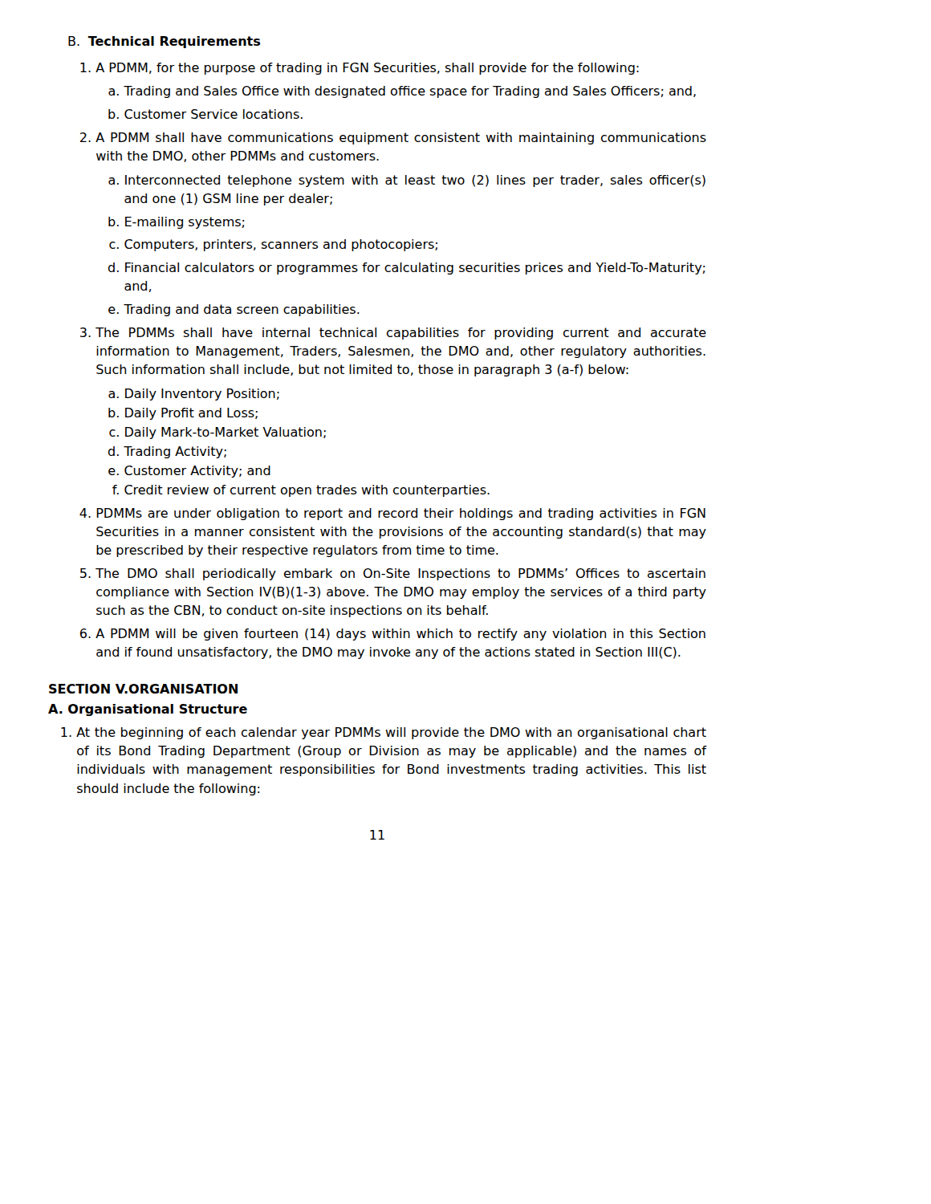B. Technical Requirements
A PDMM, for the purpose of trading in FGN Securities, shall provide for the following:
Trading and Sales Office with designated office space for Trading and Sales Officers; and,
Customer Service locations.
A PDMM shall have communications equipment consistent with maintaining communications with the DMO, other PDMMs and customers.
Interconnected telephone system with at least two (2) lines per trader, sales officer(s) and one (1) GSM line per dealer;
E-mailing systems;
Computers, printers, scanners and photocopiers;
Financial calculators or programmes for calculating securities prices and Yield-To-Maturity; and,
Trading and data screen capabilities.
The PDMMs shall have internal technical capabilities for providing current and accurate information to Management, Traders, Salesmen, the DMO and, other regulatory authorities. Such information shall include, but not limited to, those in paragraph 3 (a-f) below:
Daily Inventory Position;
Daily Profit and Loss;
Daily Mark-to-Market Valuation;
Trading Activity;
Customer Activity; and
Credit review of current open trades with counterparties.
PDMMs are under obligation to report and record their holdings and trading activities in FGN Securities in a manner consistent with the provisions of the accounting standard(s) that may be prescribed by their respective regulators from time to time.
The DMO shall periodically embark on On-Site Inspections to PDMMs’ Offices to ascertain compliance with Section IV(B)(1-3) above. The DMO may employ the services of a third party such as the CBN, to conduct on-site inspections on its behalf.
A PDMM will be given fourteen (14) days within which to rectify any violation in this Section and if found unsatisfactory, the DMO may invoke any of the actions stated in Section III(C).
SECTION V. ORGANISATION
A. Organisational Structure
At the beginning of each calendar year PDMMs will provide the DMO with an organisational chart of its Bond Trading Department (Group or Division as may be applicable) and the names of individuals with management responsibilities for Bond investments trading activities. This list should include the following:
11